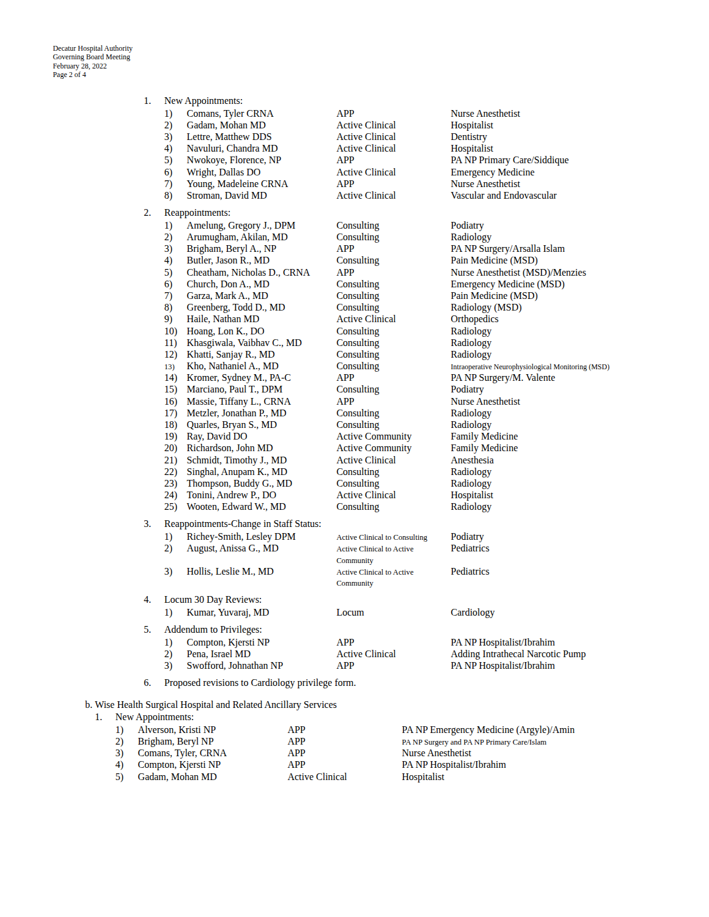Decatur Hospital Authority
Governing Board Meeting
February 28, 2022
Page 2 of 4
1.
New Appointments:
| 1) | Comans, Tyler CRNA | APP | Nurse Anesthetist |
| 2) | Gadam, Mohan MD | Active Clinical | Hospitalist |
| 3) | Lettre, Matthew DDS | Active Clinical | Dentistry |
| 4) | Navuluri, Chandra MD | Active Clinical | Hospitalist |
| 5) | Nwokoye, Florence, NP | APP | PA NP Primary Care/Siddique |
| 6) | Wright, Dallas DO | Active Clinical | Emergency Medicine |
| 7) | Young, Madeleine CRNA | APP | Nurse Anesthetist |
| 8) | Stroman, David MD | Active Clinical | Vascular and Endovascular |
2.
Reappointments:
| 1) | Amelung, Gregory J., DPM | Consulting | Podiatry |
| 2) | Arumugham, Akilan, MD | Consulting | Radiology |
| 3) | Brigham, Beryl A., NP | APP | PA NP Surgery/Arsalla Islam |
| 4) | Butler, Jason R., MD | Consulting | Pain Medicine (MSD) |
| 5) | Cheatham, Nicholas D., CRNA | APP | Nurse Anesthetist (MSD)/Menzies |
| 6) | Church, Don A., MD | Consulting | Emergency Medicine (MSD) |
| 7) | Garza, Mark A., MD | Consulting | Pain Medicine (MSD) |
| 8) | Greenberg, Todd D., MD | Consulting | Radiology (MSD) |
| 9) | Haile, Nathan MD | Active Clinical | Orthopedics |
| 10) | Hoang, Lon K., DO | Consulting | Radiology |
| 11) | Khasgiwala, Vaibhav C., MD | Consulting | Radiology |
| 12) | Khatti, Sanjay R., MD | Consulting | Radiology |
| 13) | Kho, Nathaniel A., MD | Consulting | Intraoperative Neurophysiological Monitoring (MSD) |
| 14) | Kromer, Sydney M., PA-C | APP | PA NP Surgery/M. Valente |
| 15) | Marciano, Paul T., DPM | Consulting | Podiatry |
| 16) | Massie, Tiffany L., CRNA | APP | Nurse Anesthetist |
| 17) | Metzler, Jonathan P., MD | Consulting | Radiology |
| 18) | Quarles, Bryan S., MD | Consulting | Radiology |
| 19) | Ray, David DO | Active Community | Family Medicine |
| 20) | Richardson, John MD | Active Community | Family Medicine |
| 21) | Schmidt, Timothy J., MD | Active Clinical | Anesthesia |
| 22) | Singhal, Anupam K., MD | Consulting | Radiology |
| 23) | Thompson, Buddy G., MD | Consulting | Radiology |
| 24) | Tonini, Andrew P., DO | Active Clinical | Hospitalist |
| 25) | Wooten, Edward W., MD | Consulting | Radiology |
3.
Reappointments-Change in Staff Status:
| 1) | Richey-Smith, Lesley DPM | Active Clinical to Consulting | Podiatry |
| 2) | August, Anissa G., MD | Active Clinical to Active Community | Pediatrics |
| 3) | Hollis, Leslie M., MD | Active Clinical to Active Community | Pediatrics |
4.
Locum 30 Day Reviews:
| 1) | Kumar, Yuvaraj, MD | Locum | Cardiology |
5.
Addendum to Privileges:
| 1) | Compton, Kjersti NP | APP | PA NP Hospitalist/Ibrahim |
| 2) | Pena, Israel MD | Active Clinical | Adding Intrathecal Narcotic Pump |
| 3) | Swofford, Johnathan NP | APP | PA NP Hospitalist/Ibrahim |
6.
Proposed revisions to Cardiology privilege form.
b.
Wise Health Surgical Hospital and Related Ancillary Services
1.
New Appointments:
| 1) | Alverson, Kristi NP | APP | PA NP Emergency Medicine (Argyle)/Amin |
| 2) | Brigham, Beryl NP | APP | PA NP Surgery and PA NP Primary Care/Islam |
| 3) | Comans, Tyler, CRNA | APP | Nurse Anesthetist |
| 4) | Compton, Kjersti NP | APP | PA NP Hospitalist/Ibrahim |
| 5) | Gadam, Mohan MD | Active Clinical | Hospitalist |